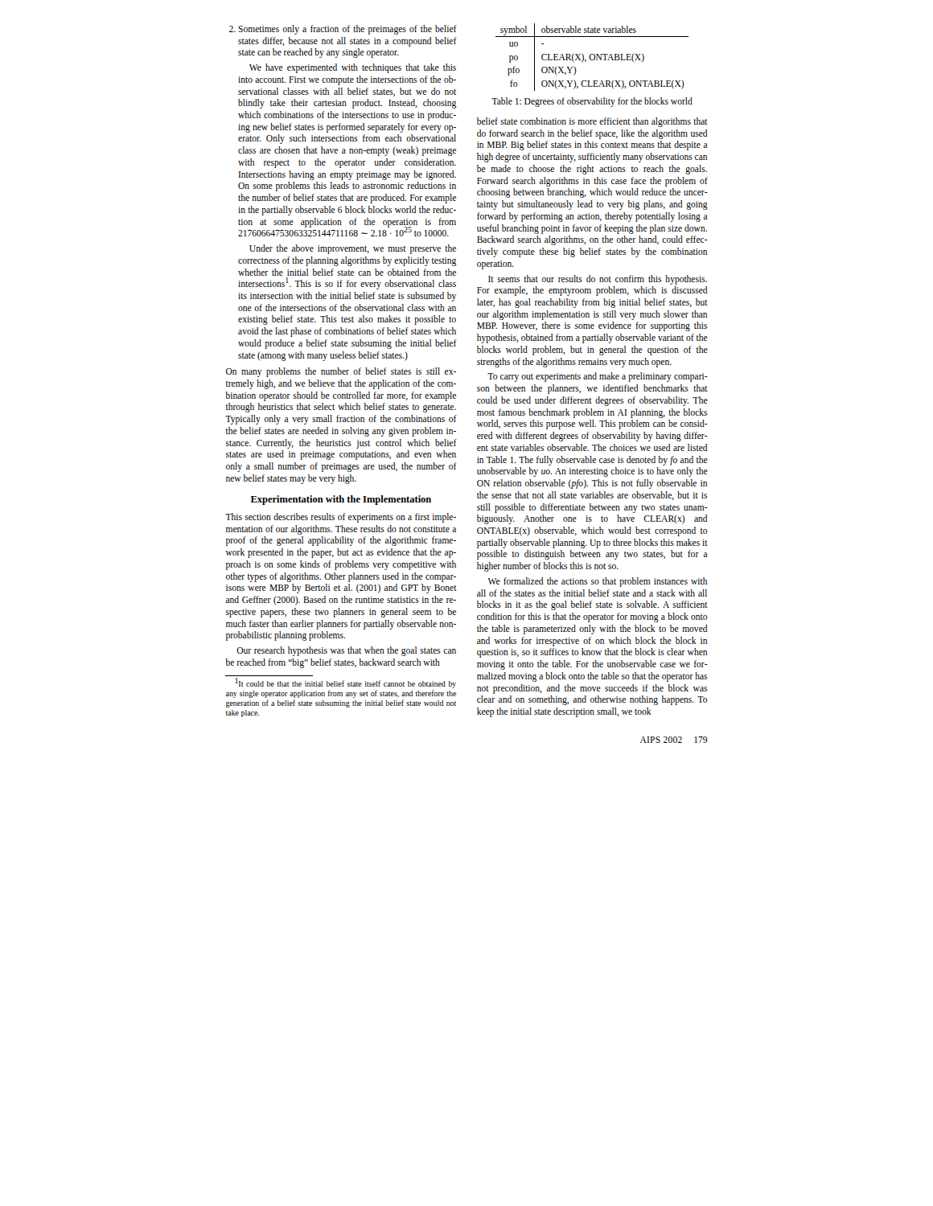Sometimes only a fraction of the preimages of the belief states differ, because not all states in a compound belief state can be reached by any single operator.
We have experimented with techniques that take this into account. First we compute the intersections of the observational classes with all belief states, but we do not blindly take their cartesian product. Instead, choosing which combinations of the intersections to use in producing new belief states is performed separately for every operator. Only such intersections from each observational class are chosen that have a non-empty (weak) preimage with respect to the operator under consideration. Intersections having an empty preimage may be ignored. On some problems this leads to astronomic reductions in the number of belief states that are produced. For example in the partially observable 6 block blocks world the reduction at some application of the operation is from 21760664753063325144711168 ∼ 2.18 · 1025 to 10000.
Under the above improvement, we must preserve the correctness of the planning algorithms by explicitly testing whether the initial belief state can be obtained from the intersections1. This is so if for every observational class its intersection with the initial belief state is subsumed by one of the intersections of the observational class with an existing belief state. This test also makes it possible to avoid the last phase of combinations of belief states which would produce a belief state subsuming the initial belief state (among with many useless belief states.)
On many problems the number of belief states is still extremely high, and we believe that the application of the combination operator should be controlled far more, for example through heuristics that select which belief states to generate. Typically only a very small fraction of the combinations of the belief states are needed in solving any given problem instance. Currently, the heuristics just control which belief states are used in preimage computations, and even when only a small number of preimages are used, the number of new belief states may be very high.
Experimentation with the Implementation
This section describes results of experiments on a first implementation of our algorithms. These results do not constitute a proof of the general applicability of the algorithmic framework presented in the paper, but act as evidence that the approach is on some kinds of problems very competitive with other types of algorithms. Other planners used in the comparisons were MBP by Bertoli et al. (2001) and GPT by Bonet and Geffner (2000). Based on the runtime statistics in the respective papers, these two planners in general seem to be much faster than earlier planners for partially observable non-probabilistic planning problems.
Our research hypothesis was that when the goal states can be reached from “big” belief states, backward search with
1It could be that the initial belief state itself cannot be obtained by any single operator application from any set of states, and therefore the generation of a belief state subsuming the initial belief state would not take place.
| symbol | observable state variables |
| --- | --- |
| uo | - |
| po | CLEAR(X), ONTABLE(X) |
| pfo | ON(X,Y) |
| fo | ON(X,Y), CLEAR(X), ONTABLE(X) |
Table 1: Degrees of observability for the blocks world
belief state combination is more efficient than algorithms that do forward search in the belief space, like the algorithm used in MBP. Big belief states in this context means that despite a high degree of uncertainty, sufficiently many observations can be made to choose the right actions to reach the goals. Forward search algorithms in this case face the problem of choosing between branching, which would reduce the uncertainty but simultaneously lead to very big plans, and going forward by performing an action, thereby potentially losing a useful branching point in favor of keeping the plan size down. Backward search algorithms, on the other hand, could effectively compute these big belief states by the combination operation.
It seems that our results do not confirm this hypothesis. For example, the emptyroom problem, which is discussed later, has goal reachability from big initial belief states, but our algorithm implementation is still very much slower than MBP. However, there is some evidence for supporting this hypothesis, obtained from a partially observable variant of the blocks world problem, but in general the question of the strengths of the algorithms remains very much open.
To carry out experiments and make a preliminary comparison between the planners, we identified benchmarks that could be used under different degrees of observability. The most famous benchmark problem in AI planning, the blocks world, serves this purpose well. This problem can be considered with different degrees of observability by having different state variables observable. The choices we used are listed in Table 1. The fully observable case is denoted by fo and the unobservable by uo. An interesting choice is to have only the ON relation observable (pfo). This is not fully observable in the sense that not all state variables are observable, but it is still possible to differentiate between any two states unambiguously. Another one is to have CLEAR(x) and ONTABLE(x) observable, which would best correspond to partially observable planning. Up to three blocks this makes it possible to distinguish between any two states, but for a higher number of blocks this is not so.
We formalized the actions so that problem instances with all of the states as the initial belief state and a stack with all blocks in it as the goal belief state is solvable. A sufficient condition for this is that the operator for moving a block onto the table is parameterized only with the block to be moved and works for irrespective of on which block the block in question is, so it suffices to know that the block is clear when moving it onto the table. For the unobservable case we formalized moving a block onto the table so that the operator has not precondition, and the move succeeds if the block was clear and on something, and otherwise nothing happens. To keep the initial state description small, we took
AIPS 2002179